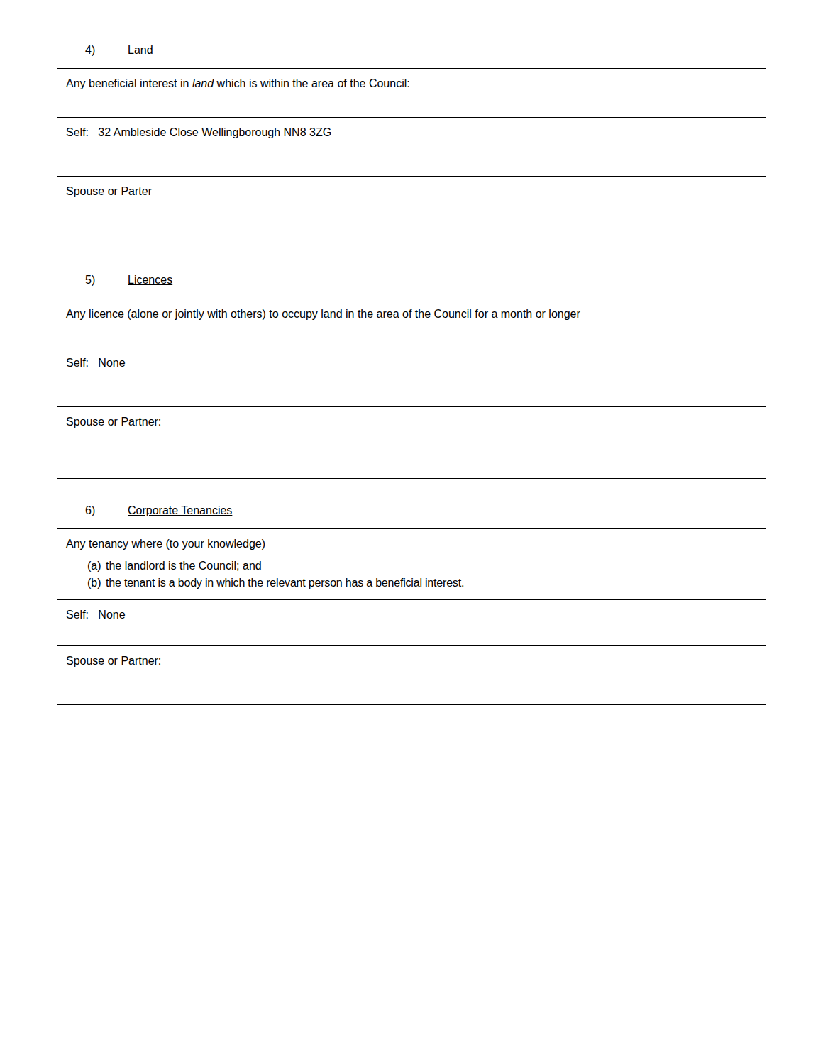4) Land
| Any beneficial interest in land which is within the area of the Council: |
| Self: 32 Ambleside Close Wellingborough NN8 3ZG |
| Spouse or Parter |
5) Licences
| Any licence (alone or jointly with others) to occupy land in the area of the Council for a month or longer |
| Self: None |
| Spouse or Partner: |
6) Corporate Tenancies
| Any tenancy where (to your knowledge) (a) the landlord is the Council; and (b) the tenant is a body in which the relevant person has a beneficial interest. |
| Self: None |
| Spouse or Partner: |